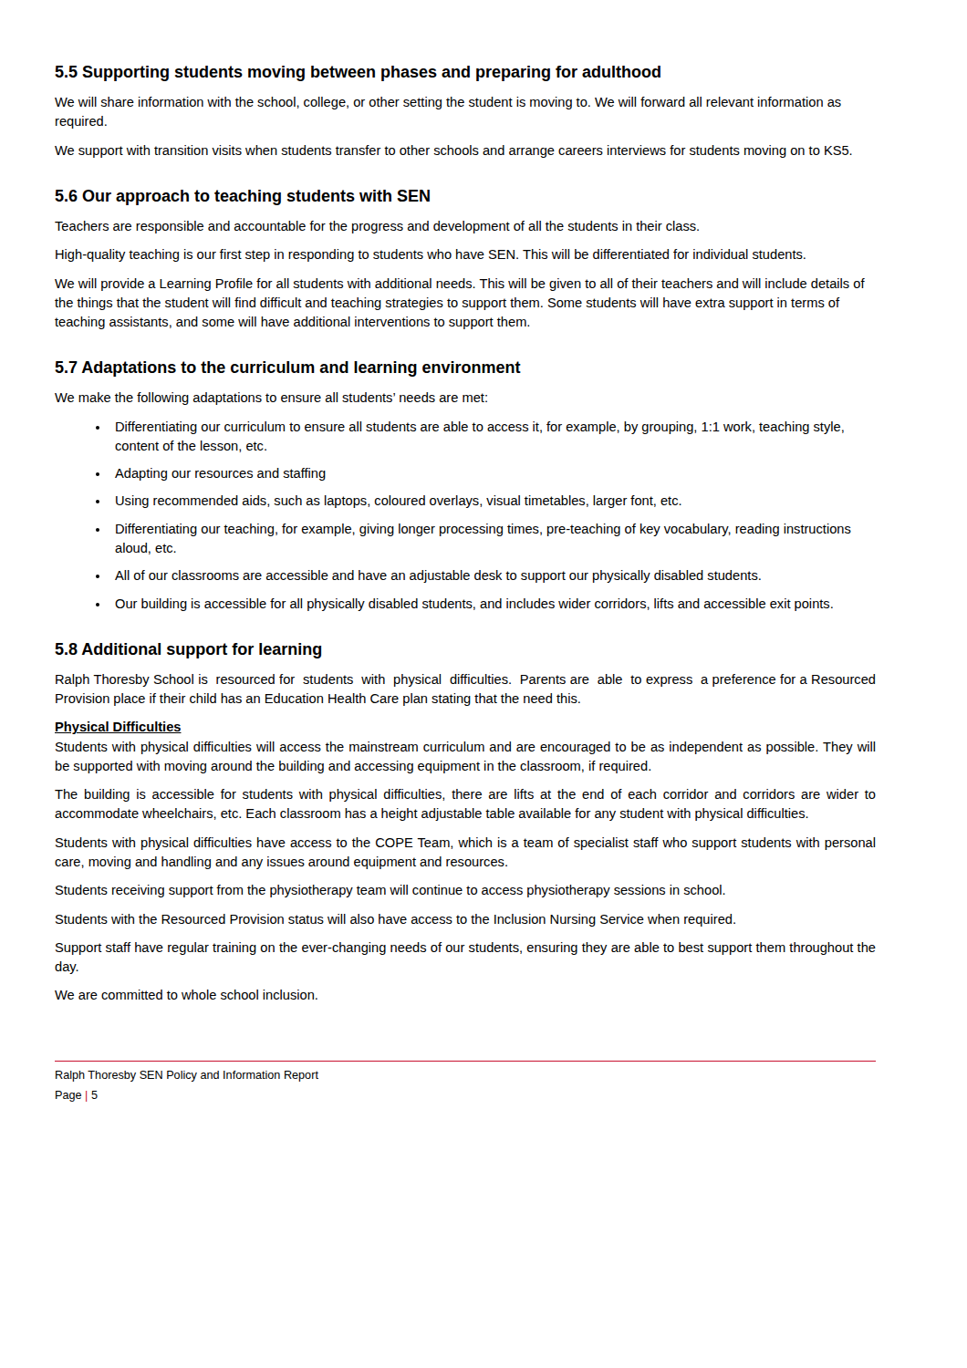5.5 Supporting students moving between phases and preparing for adulthood
We will share information with the school, college, or other setting the student is moving to. We will forward all relevant information as required.
We support with transition visits when students transfer to other schools and arrange careers interviews for students moving on to KS5.
5.6 Our approach to teaching students with SEN
Teachers are responsible and accountable for the progress and development of all the students in their class.
High-quality teaching is our first step in responding to students who have SEN. This will be differentiated for individual students.
We will provide a Learning Profile for all students with additional needs. This will be given to all of their teachers and will include details of the things that the student will find difficult and teaching strategies to support them. Some students will have extra support in terms of teaching assistants, and some will have additional interventions to support them.
5.7 Adaptations to the curriculum and learning environment
We make the following adaptations to ensure all students’ needs are met:
Differentiating our curriculum to ensure all students are able to access it, for example, by grouping, 1:1 work, teaching style, content of the lesson, etc.
Adapting our resources and staffing
Using recommended aids, such as laptops, coloured overlays, visual timetables, larger font, etc.
Differentiating our teaching, for example, giving longer processing times, pre-teaching of key vocabulary, reading instructions aloud, etc.
All of our classrooms are accessible and have an adjustable desk to support our physically disabled students.
Our building is accessible for all physically disabled students, and includes wider corridors, lifts and accessible exit points.
5.8 Additional support for learning
Ralph Thoresby School is resourced for students with physical difficulties. Parents are able to express a preference for a Resourced Provision place if their child has an Education Health Care plan stating that the need this.
Physical Difficulties
Students with physical difficulties will access the mainstream curriculum and are encouraged to be as independent as possible. They will be supported with moving around the building and accessing equipment in the classroom, if required.
The building is accessible for students with physical difficulties, there are lifts at the end of each corridor and corridors are wider to accommodate wheelchairs, etc. Each classroom has a height adjustable table available for any student with physical difficulties.
Students with physical difficulties have access to the COPE Team, which is a team of specialist staff who support students with personal care, moving and handling and any issues around equipment and resources.
Students receiving support from the physiotherapy team will continue to access physiotherapy sessions in school.
Students with the Resourced Provision status will also have access to the Inclusion Nursing Service when required.
Support staff have regular training on the ever-changing needs of our students, ensuring they are able to best support them throughout the day.
We are committed to whole school inclusion.
Ralph Thoresby SEN Policy and Information Report
Page | 5